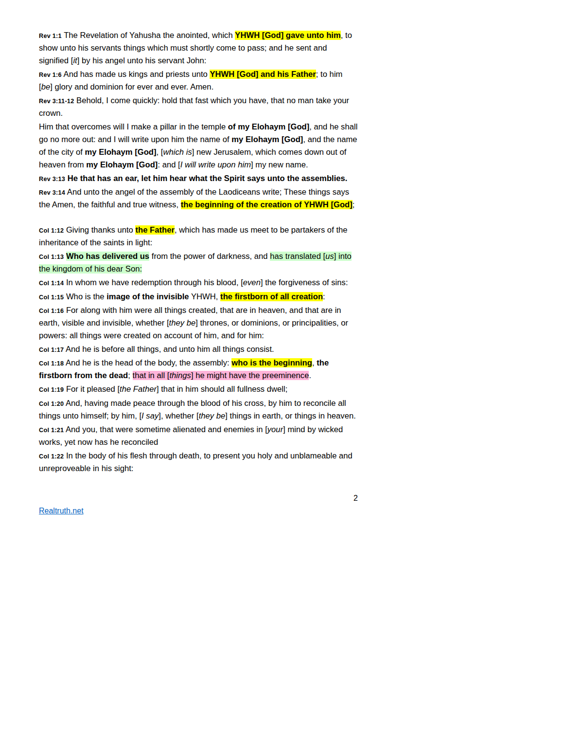Rev 1:1 The Revelation of Yahusha the anointed, which YHWH [God] gave unto him, to show unto his servants things which must shortly come to pass; and he sent and signified [it] by his angel unto his servant John:
Rev 1:6 And has made us kings and priests unto YHWH [God] and his Father; to him [be] glory and dominion for ever and ever. Amen.
Rev 3:11-12 Behold, I come quickly: hold that fast which you have, that no man take your crown.
Him that overcomes will I make a pillar in the temple of my Elohaym [God], and he shall go no more out: and I will write upon him the name of my Elohaym [God], and the name of the city of my Elohaym [God], [which is] new Jerusalem, which comes down out of heaven from my Elohaym [God]: and [I will write upon him] my new name.
Rev 3:13 He that has an ear, let him hear what the Spirit says unto the assemblies.
Rev 3:14 And unto the angel of the assembly of the Laodiceans write; These things says the Amen, the faithful and true witness, the beginning of the creation of YHWH [God];
Col 1:12 Giving thanks unto the Father, which has made us meet to be partakers of the inheritance of the saints in light:
Col 1:13 Who has delivered us from the power of darkness, and has translated [us] into the kingdom of his dear Son:
Col 1:14 In whom we have redemption through his blood, [even] the forgiveness of sins:
Col 1:15 Who is the image of the invisible YHWH, the firstborn of all creation:
Col 1:16 For along with him were all things created, that are in heaven, and that are in earth, visible and invisible, whether [they be] thrones, or dominions, or principalities, or powers: all things were created on account of him, and for him:
Col 1:17 And he is before all things, and unto him all things consist.
Col 1:18 And he is the head of the body, the assembly: who is the beginning, the firstborn from the dead; that in all [things] he might have the preeminence.
Col 1:19 For it pleased [the Father] that in him should all fullness dwell;
Col 1:20 And, having made peace through the blood of his cross, by him to reconcile all things unto himself; by him, [I say], whether [they be] things in earth, or things in heaven.
Col 1:21 And you, that were sometime alienated and enemies in [your] mind by wicked works, yet now has he reconciled
Col 1:22 In the body of his flesh through death, to present you holy and unblameable and unreproveable in his sight:
2
Realtruth.net